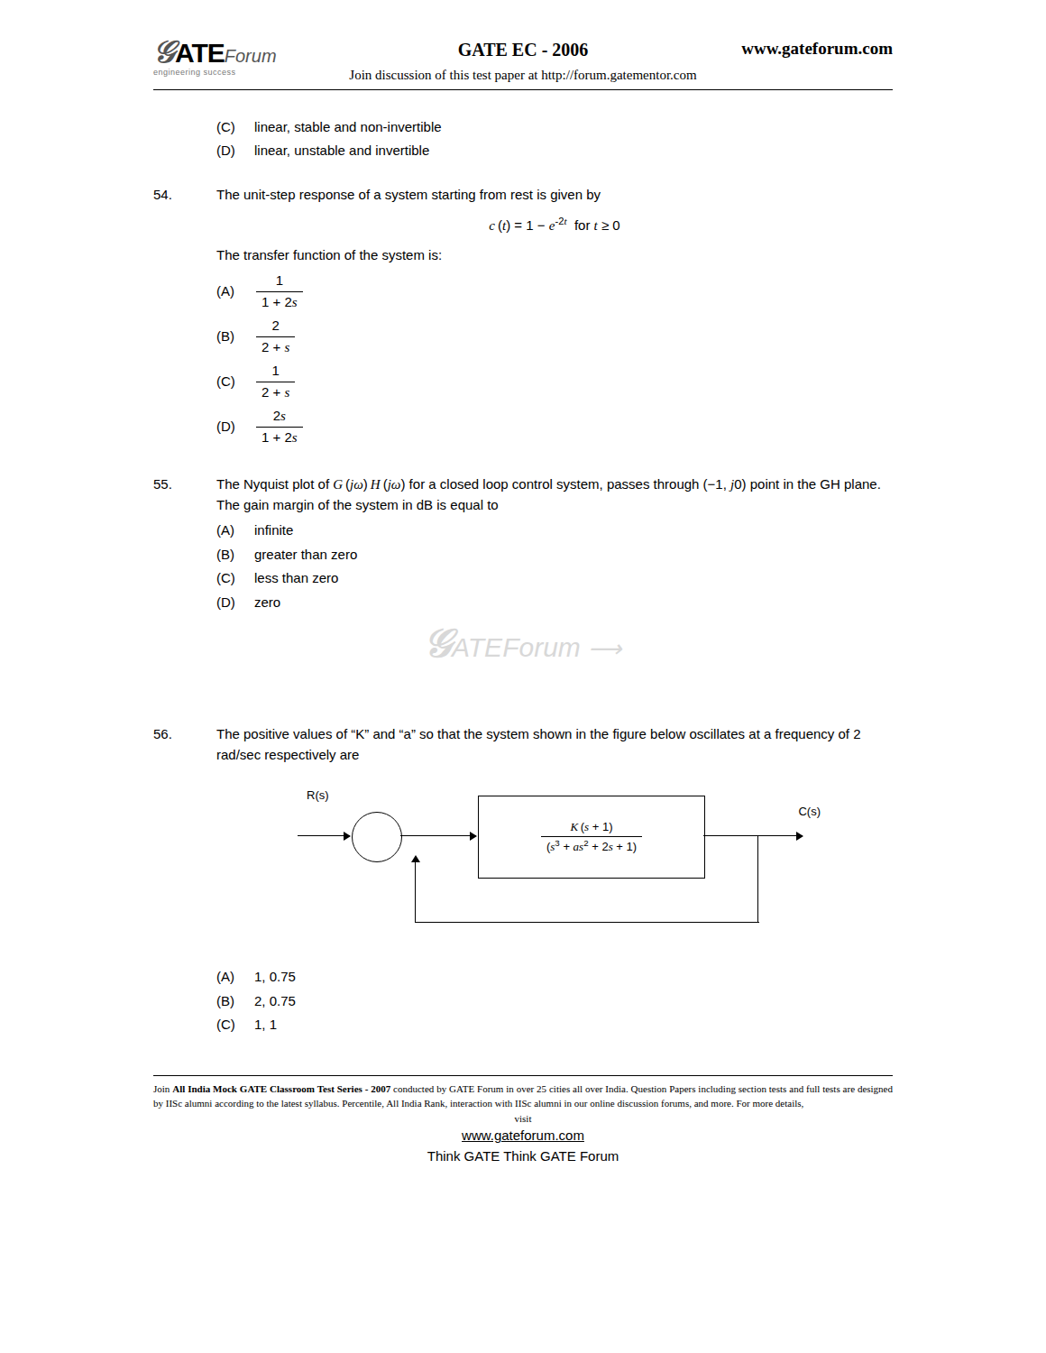𝒢ATE Forum
engineering success
GATE EC - 2006
www.gateforum.com
Join discussion of this test paper at http://forum.gatementor.com
(C) linear, stable and non-invertible
(D) linear, unstable and invertible
54.
The unit-step response of a system starting from rest is given by
c (t) = 1 − e-2t for t ≥ 0
The transfer function of the system is:
(A) 11 + 2s
(B) 22 + s
(C) 12 + s
(D) 2s 1 + 2s
55.
The Nyquist plot of G (jω) H (jω) for a closed loop control system, passes through (−1, j0) point in the GH plane. The gain margin of the system in dB is equal to
(A) infinite
(B) greater than zero
(C) less than zero
(D) zero
𝒢ATEForum ⟶
56.
The positive values of “K” and “a” so that the system shown in the figure below oscillates at a frequency of 2 rad/sec respectively are
R(s)
C(s)
K (s + 1) (s 3 + as 2 + 2s + 1)
(A) 1, 0.75
(B) 2, 0.75
(C) 1, 1
Join All India Mock GATE Classroom Test Series - 2007 conducted by GATE Forum in over 25 cities all over India. Question Papers including section tests and full tests are designed by IISc alumni according to the latest syllabus. Percentile, All India Rank, interaction with IISc alumni in our online discussion forums, and more. For more details,
visit
www.gateforum.com
Think GATE Think GATE Forum